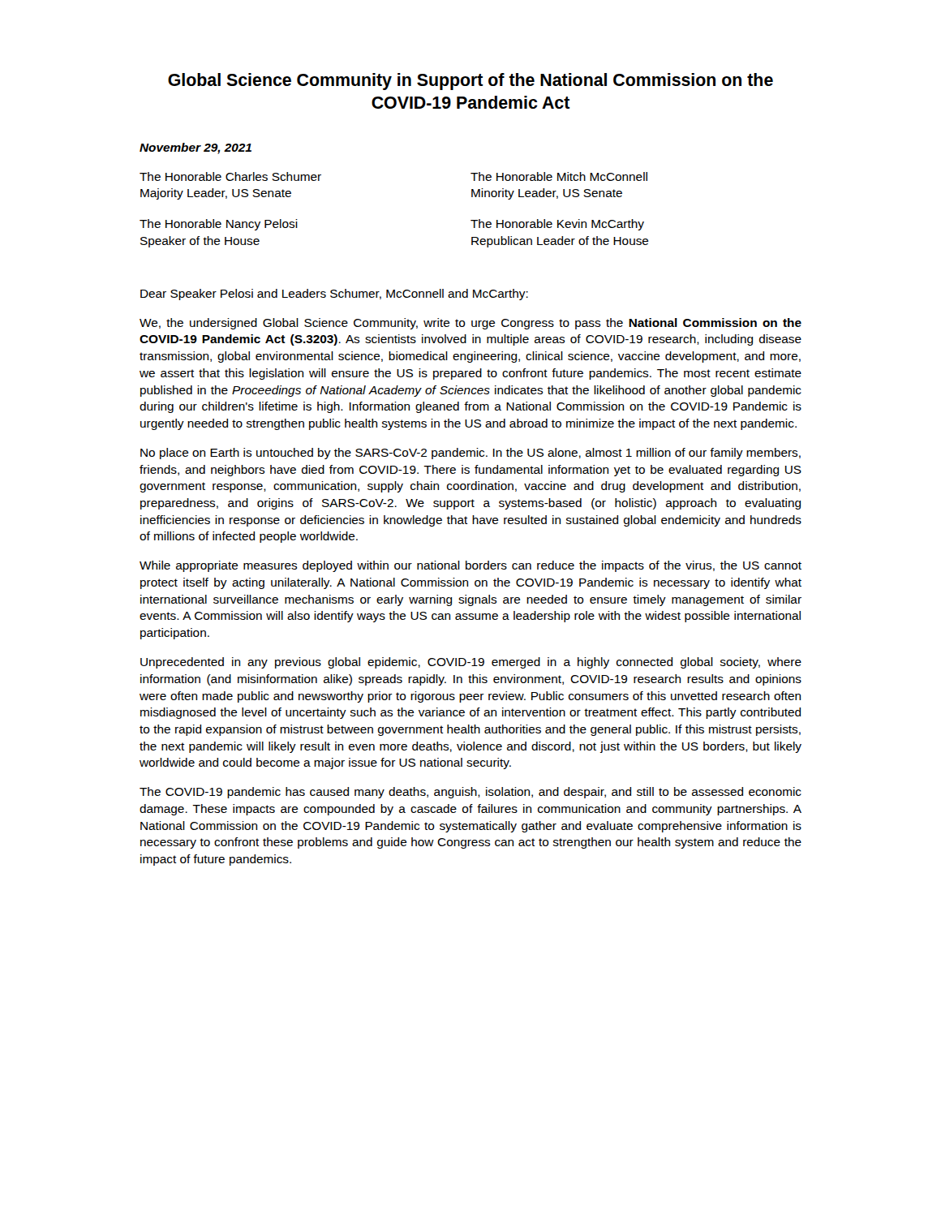Global Science Community in Support of the National Commission on the COVID-19 Pandemic Act
November 29, 2021
| The Honorable Charles Schumer Majority Leader, US Senate | The Honorable Mitch McConnell Minority Leader, US Senate |
| The Honorable Nancy Pelosi Speaker of the House | The Honorable Kevin McCarthy Republican Leader of the House |
Dear Speaker Pelosi and Leaders Schumer, McConnell and McCarthy:
We, the undersigned Global Science Community, write to urge Congress to pass the National Commission on the COVID-19 Pandemic Act (S.3203). As scientists involved in multiple areas of COVID-19 research, including disease transmission, global environmental science, biomedical engineering, clinical science, vaccine development, and more, we assert that this legislation will ensure the US is prepared to confront future pandemics. The most recent estimate published in the Proceedings of National Academy of Sciences indicates that the likelihood of another global pandemic during our children's lifetime is high. Information gleaned from a National Commission on the COVID-19 Pandemic is urgently needed to strengthen public health systems in the US and abroad to minimize the impact of the next pandemic.
No place on Earth is untouched by the SARS-CoV-2 pandemic. In the US alone, almost 1 million of our family members, friends, and neighbors have died from COVID-19. There is fundamental information yet to be evaluated regarding US government response, communication, supply chain coordination, vaccine and drug development and distribution, preparedness, and origins of SARS-CoV-2. We support a systems-based (or holistic) approach to evaluating inefficiencies in response or deficiencies in knowledge that have resulted in sustained global endemicity and hundreds of millions of infected people worldwide.
While appropriate measures deployed within our national borders can reduce the impacts of the virus, the US cannot protect itself by acting unilaterally. A National Commission on the COVID-19 Pandemic is necessary to identify what international surveillance mechanisms or early warning signals are needed to ensure timely management of similar events. A Commission will also identify ways the US can assume a leadership role with the widest possible international participation.
Unprecedented in any previous global epidemic, COVID-19 emerged in a highly connected global society, where information (and misinformation alike) spreads rapidly. In this environment, COVID-19 research results and opinions were often made public and newsworthy prior to rigorous peer review. Public consumers of this unvetted research often misdiagnosed the level of uncertainty such as the variance of an intervention or treatment effect. This partly contributed to the rapid expansion of mistrust between government health authorities and the general public. If this mistrust persists, the next pandemic will likely result in even more deaths, violence and discord, not just within the US borders, but likely worldwide and could become a major issue for US national security.
The COVID-19 pandemic has caused many deaths, anguish, isolation, and despair, and still to be assessed economic damage. These impacts are compounded by a cascade of failures in communication and community partnerships. A National Commission on the COVID-19 Pandemic to systematically gather and evaluate comprehensive information is necessary to confront these problems and guide how Congress can act to strengthen our health system and reduce the impact of future pandemics.